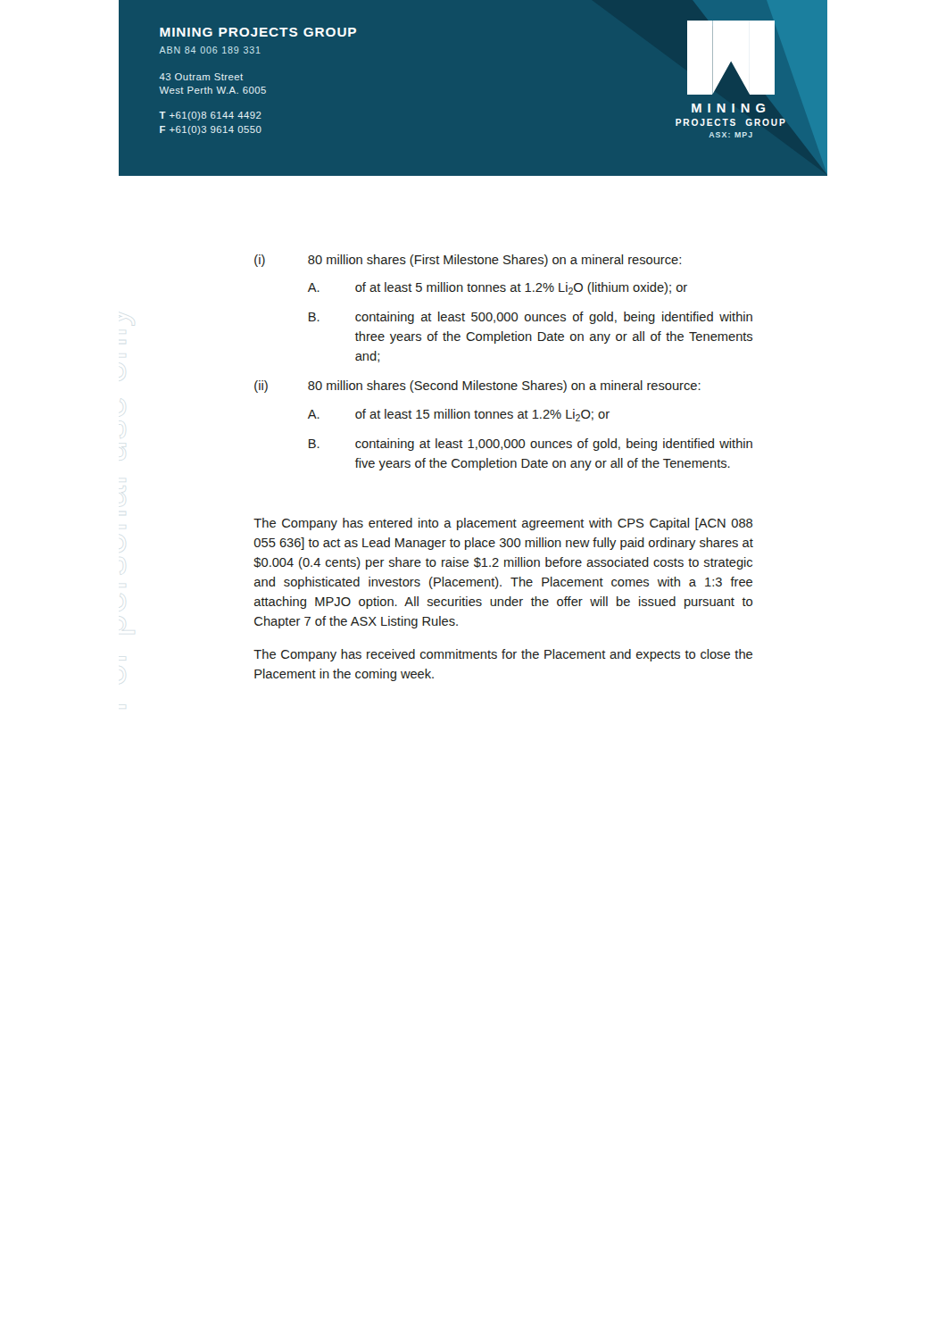MINING PROJECTS GROUP
ABN 84 006 189 331
43 Outram Street
West Perth W.A. 6005
T +61(0)8 6144 4492
F +61(0)3 9614 0550
MINING
PROJECTS GROUP
ASX: MPJ
For personal use only
(i) 80 million shares (First Milestone Shares) on a mineral resource:
A. of at least 5 million tonnes at 1.2% Li2O (lithium oxide); or
B. containing at least 500,000 ounces of gold, being identified within three years of the Completion Date on any or all of the Tenements and;
(ii) 80 million shares (Second Milestone Shares) on a mineral resource:
A. of at least 15 million tonnes at 1.2% Li2O; or
B. containing at least 1,000,000 ounces of gold, being identified within five years of the Completion Date on any or all of the Tenements.
The Company has entered into a placement agreement with CPS Capital [ACN 088 055 636] to act as Lead Manager to place 300 million new fully paid ordinary shares at $0.004 (0.4 cents) per share to raise $1.2 million before associated costs to strategic and sophisticated investors (Placement). The Placement comes with a 1:3 free attaching MPJO option. All securities under the offer will be issued pursuant to Chapter 7 of the ASX Listing Rules.
The Company has received commitments for the Placement and expects to close the Placement in the coming week.